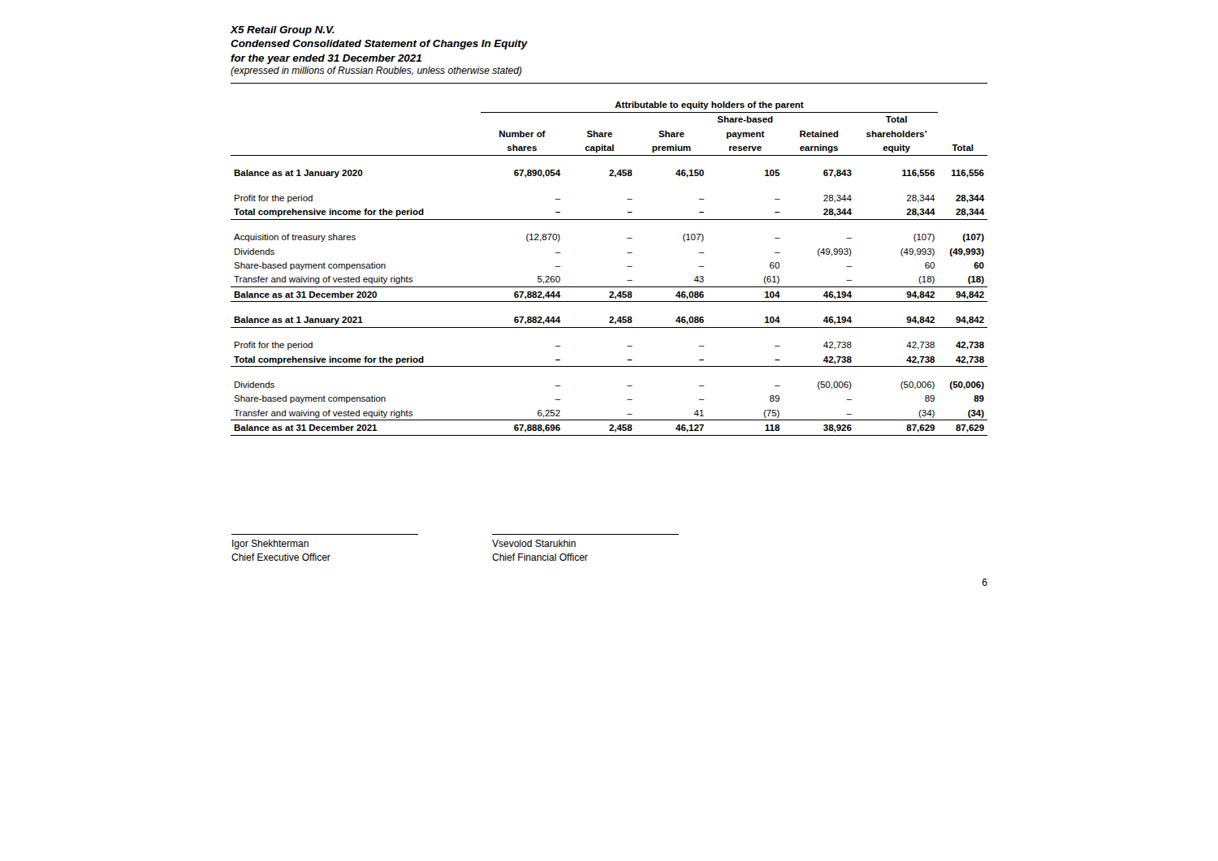X5 Retail Group N.V.
Condensed Consolidated Statement of Changes In Equity
for the year ended 31 December 2021
(expressed in millions of Russian Roubles, unless otherwise stated)
| | Attributable to equity holders of the parent | |
| | | | | Share-based | | Total | |
| | Number of | Share | Share | payment | Retained | shareholders’ | |
| | shares | capital | premium | reserve | earnings | equity | Total |
| Balance as at 1 January 2020 | 67,890,054 | 2,458 | 46,150 | 105 | 67,843 | 116,556 | 116,556 |
| Profit for the period | – | – | – | – | 28,344 | 28,344 | 28,344 |
| Total comprehensive income for the period | – | – | – | – | 28,344 | 28,344 | 28,344 |
| Acquisition of treasury shares | (12,870) | – | (107) | – | – | (107) | (107) |
| Dividends | – | – | – | – | (49,993) | (49,993) | (49,993) |
| Share-based payment compensation | – | – | – | 60 | – | 60 | 60 |
| Transfer and waiving of vested equity rights | 5,260 | – | 43 | (61) | – | (18) | (18) |
| Balance as at 31 December 2020 | 67,882,444 | 2,458 | 46,086 | 104 | 46,194 | 94,842 | 94,842 |
| Balance as at 1 January 2021 | 67,882,444 | 2,458 | 46,086 | 104 | 46,194 | 94,842 | 94,842 |
| Profit for the period | – | – | – | – | 42,738 | 42,738 | 42,738 |
| Total comprehensive income for the period | – | – | – | – | 42,738 | 42,738 | 42,738 |
| Dividends | – | – | – | – | (50,006) | (50,006) | (50,006) |
| Share-based payment compensation | – | – | – | 89 | – | 89 | 89 |
| Transfer and waiving of vested equity rights | 6,252 | – | 41 | (75) | – | (34) | (34) |
| Balance as at 31 December 2021 | 67,888,696 | 2,458 | 46,127 | 118 | 38,926 | 87,629 | 87,629 |
| Igor Shekhterman | Vsevolod Starukhin |
| Chief Executive Officer | Chief Financial Officer |
6